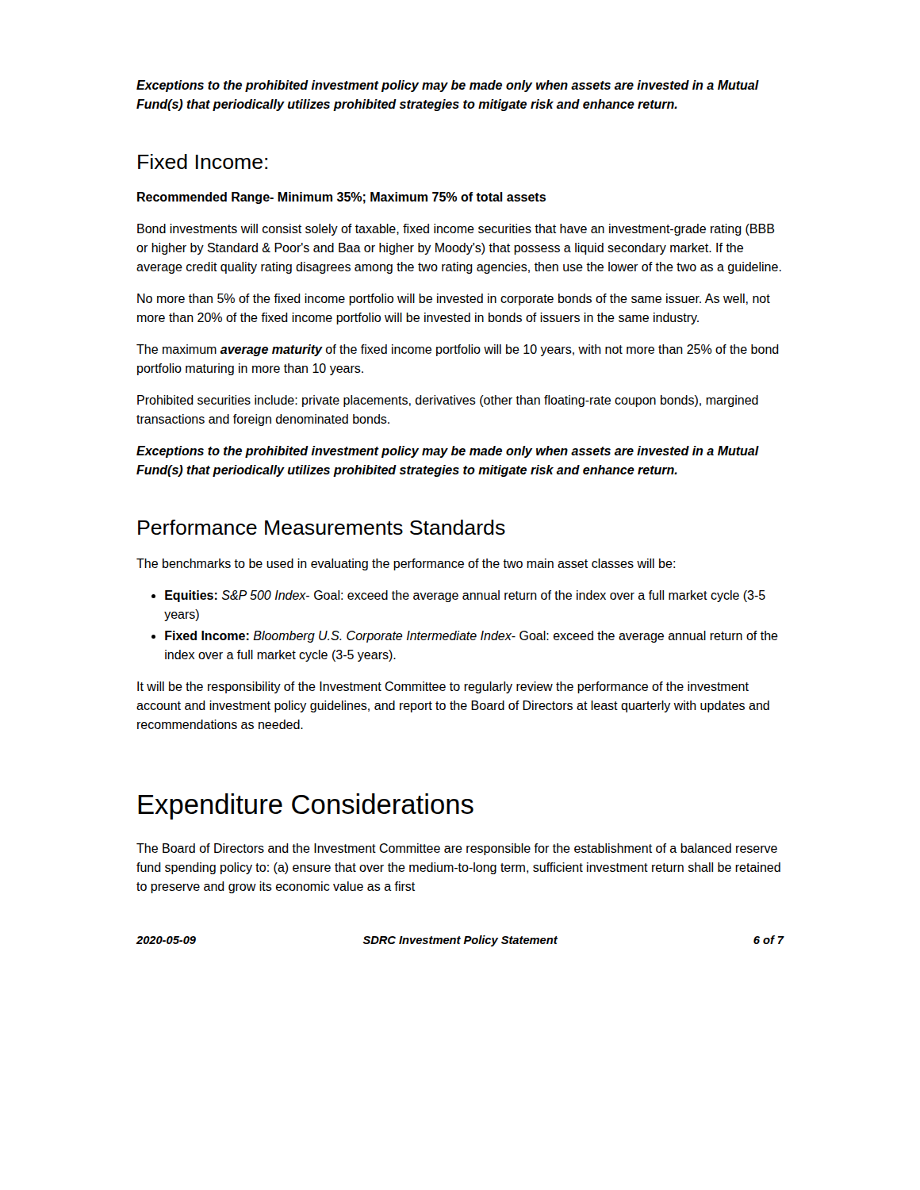Exceptions to the prohibited investment policy may be made only when assets are invested in a Mutual Fund(s) that periodically utilizes prohibited strategies to mitigate risk and enhance return.
Fixed Income:
Recommended Range- Minimum 35%; Maximum 75% of total assets
Bond investments will consist solely of taxable, fixed income securities that have an investment-grade rating (BBB or higher by Standard & Poor's and Baa or higher by Moody's) that possess a liquid secondary market. If the average credit quality rating disagrees among the two rating agencies, then use the lower of the two as a guideline.
No more than 5% of the fixed income portfolio will be invested in corporate bonds of the same issuer. As well, not more than 20% of the fixed income portfolio will be invested in bonds of issuers in the same industry.
The maximum average maturity of the fixed income portfolio will be 10 years, with not more than 25% of the bond portfolio maturing in more than 10 years.
Prohibited securities include: private placements, derivatives (other than floating-rate coupon bonds), margined transactions and foreign denominated bonds.
Exceptions to the prohibited investment policy may be made only when assets are invested in a Mutual Fund(s) that periodically utilizes prohibited strategies to mitigate risk and enhance return.
Performance Measurements Standards
The benchmarks to be used in evaluating the performance of the two main asset classes will be:
Equities: S&P 500 Index- Goal: exceed the average annual return of the index over a full market cycle (3-5 years)
Fixed Income: Bloomberg U.S. Corporate Intermediate Index- Goal: exceed the average annual return of the index over a full market cycle (3-5 years).
It will be the responsibility of the Investment Committee to regularly review the performance of the investment account and investment policy guidelines, and report to the Board of Directors at least quarterly with updates and recommendations as needed.
Expenditure Considerations
The Board of Directors and the Investment Committee are responsible for the establishment of a balanced reserve fund spending policy to: (a) ensure that over the medium-to-long term, sufficient investment return shall be retained to preserve and grow its economic value as a first
2020-05-09
SDRC Investment Policy Statement
6 of 7